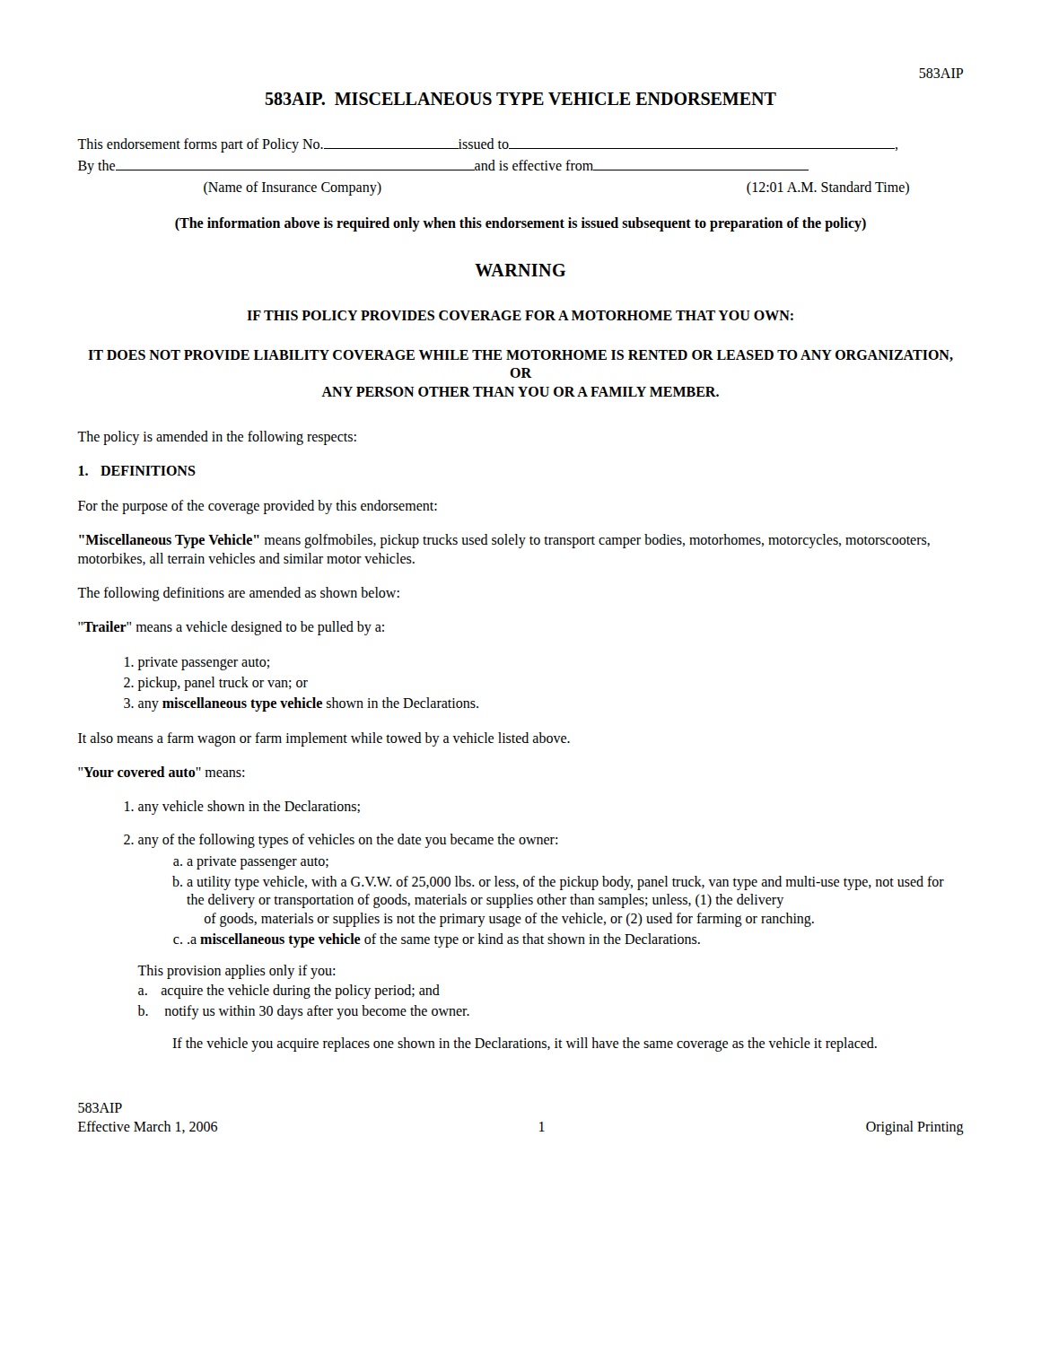583AIP
583AIP. MISCELLANEOUS TYPE VEHICLE ENDORSEMENT
This endorsement forms part of Policy No. issued to ,
By the and is effective from
(Name of Insurance Company) (12:01 A.M. Standard Time)
(The information above is required only when this endorsement is issued subsequent to preparation of the policy)
WARNING
IF THIS POLICY PROVIDES COVERAGE FOR A MOTORHOME THAT YOU OWN:
IT DOES NOT PROVIDE LIABILITY COVERAGE WHILE THE MOTORHOME IS RENTED OR LEASED TO ANY ORGANIZATION, OR
ANY PERSON OTHER THAN YOU OR A FAMILY MEMBER.
The policy is amended in the following respects:
1. DEFINITIONS
For the purpose of the coverage provided by this endorsement:
"Miscellaneous Type Vehicle" means golfmobiles, pickup trucks used solely to transport camper bodies, motorhomes, motorcycles, motorscooters, motorbikes, all terrain vehicles and similar motor vehicles.
The following definitions are amended as shown below:
"Trailer" means a vehicle designed to be pulled by a:
private passenger auto;
pickup, panel truck or van; or
any miscellaneous type vehicle shown in the Declarations.
It also means a farm wagon or farm implement while towed by a vehicle listed above.
"Your covered auto" means:
any vehicle shown in the Declarations;
any of the following types of vehicles on the date you became the owner:
a private passenger auto;
a utility type vehicle, with a G.V.W. of 25,000 lbs. or less, of the pickup body, panel truck, van type and multi-use type, not used for the delivery or transportation of goods, materials or supplies other than samples; unless, (1) the delivery
of goods, materials or supplies is not the primary usage of the vehicle, or (2) used for farming or ranching.
.a miscellaneous type vehicle of the same type or kind as that shown in the Declarations.
This provision applies only if you:
a. acquire the vehicle during the policy period; and b. notify us within 30 days after you become the owner.
If the vehicle you acquire replaces one shown in the Declarations, it will have the same coverage as the vehicle it replaced.
583AIP
Effective March 1, 2006 1 Original Printing